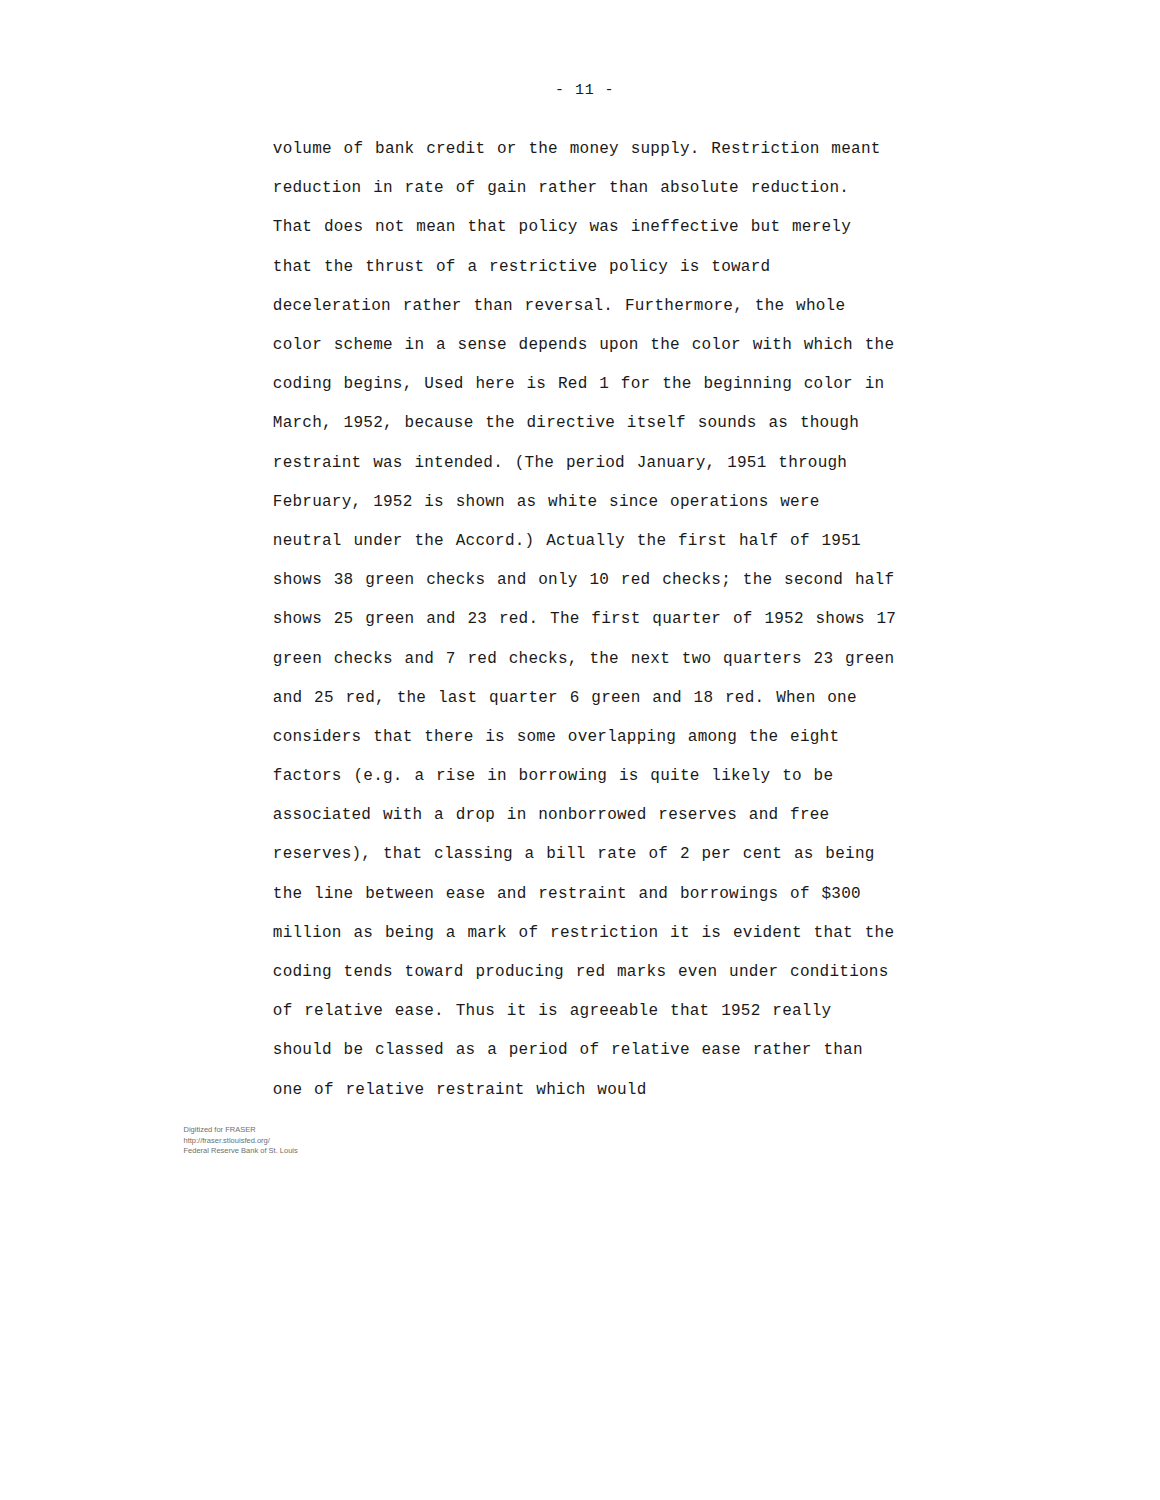- 11 -
volume of bank credit or the money supply. Restriction meant reduction in rate of gain rather than absolute reduction. That does not mean that policy was ineffective but merely that the thrust of a restrictive policy is toward deceleration rather than reversal. Furthermore, the whole color scheme in a sense depends upon the color with which the coding begins, Used here is Red 1 for the beginning color in March, 1952, because the directive itself sounds as though restraint was intended. (The period January, 1951 through February, 1952 is shown as white since operations were neutral under the Accord.) Actually the first half of 1951 shows 38 green checks and only 10 red checks; the second half shows 25 green and 23 red. The first quarter of 1952 shows 17 green checks and 7 red checks, the next two quarters 23 green and 25 red, the last quarter 6 green and 18 red. When one considers that there is some overlapping among the eight factors (e.g. a rise in borrowing is quite likely to be associated with a drop in nonborrowed reserves and free reserves), that classing a bill rate of 2 per cent as being the line between ease and restraint and borrowings of $300 million as being a mark of restriction it is evident that the coding tends toward producing red marks even under conditions of relative ease. Thus it is agreeable that 1952 really should be classed as a period of relative ease rather than one of relative restraint which would
Digitized for FRASER
http://fraser.stlouisfed.org/
Federal Reserve Bank of St. Louis